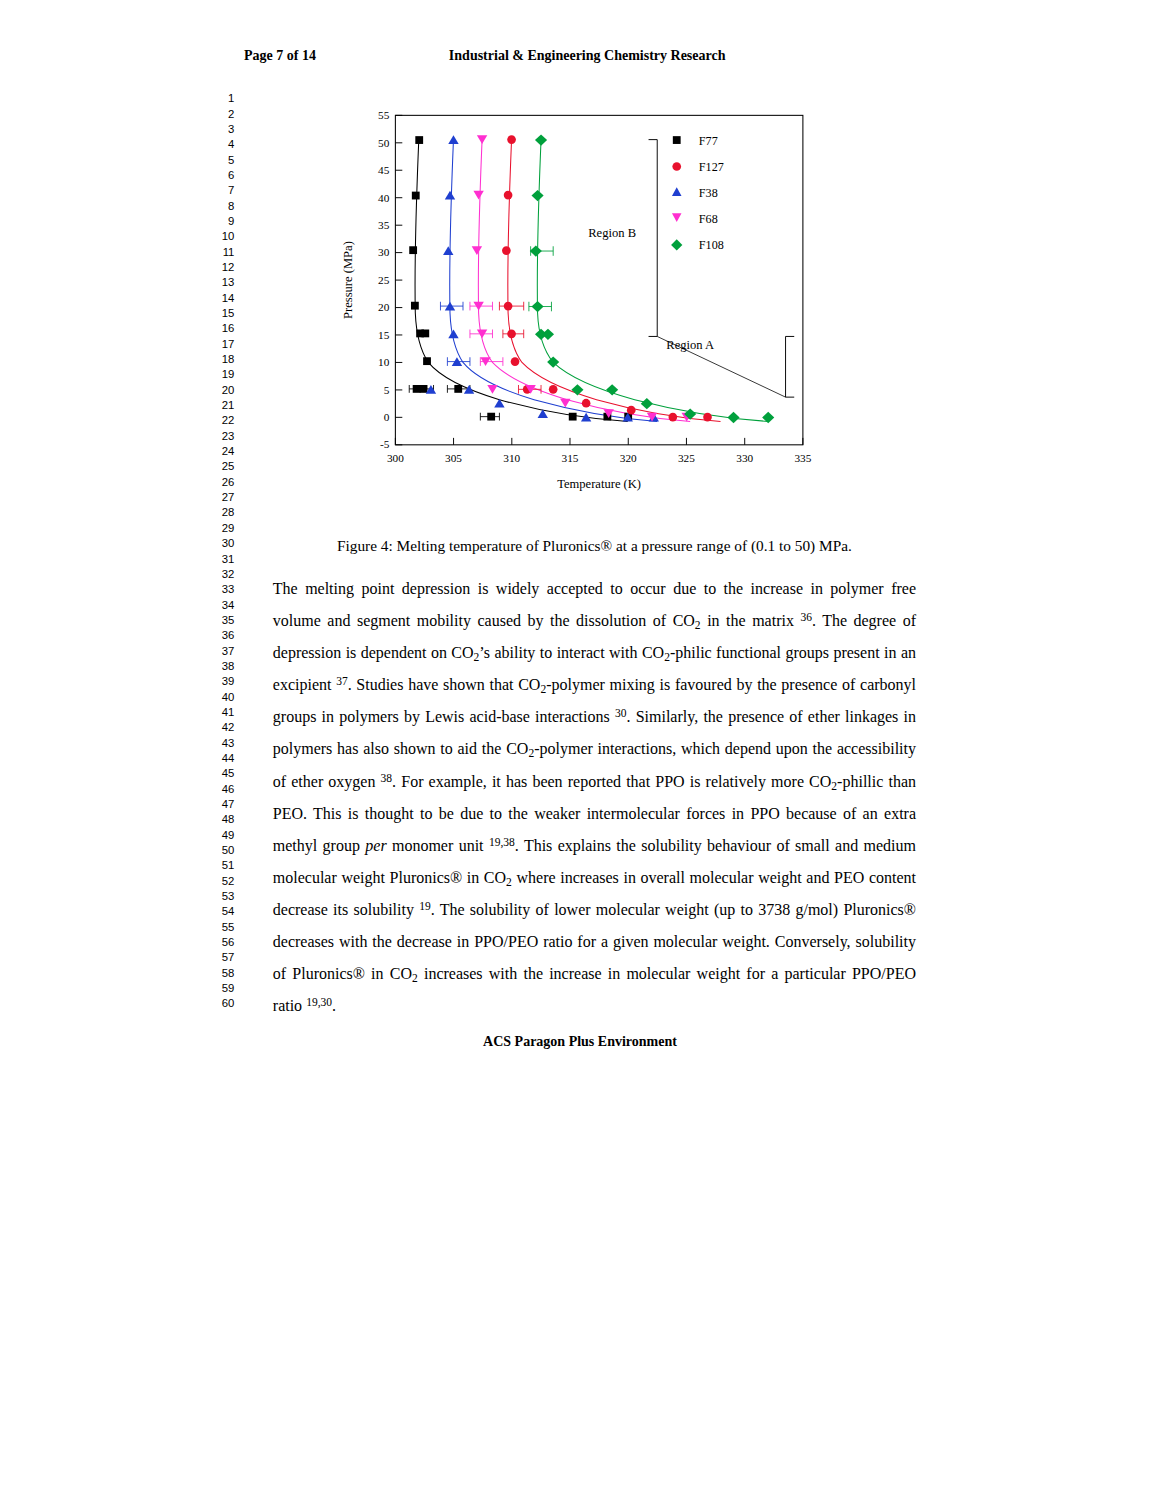Page 7 of 14
Industrial & Engineering Chemistry Research
12345 678910 1112131415 1617181920 2122232425 2627282930 3132333435 3637383940 4142434445 4647484950 5152535455 5657585960
-5 0 5 10 15 20 25 30 35 40 45 50 55 300 305 310 315 320 325 330 335 Temperature (K) Pressure (MPa) F77 F127 F38 F68 F108 Region B Region A
Figure 4: Melting temperature of Pluronics® at a pressure range of (0.1 to 50) MPa.
The melting point depression is widely accepted to occur due to the increase in polymer free volume and segment mobility caused by the dissolution of CO2 in the matrix 36. The degree of depression is dependent on CO2’s ability to interact with CO2-philic functional groups present in an excipient 37. Studies have shown that CO2-polymer mixing is favoured by the presence of carbonyl groups in polymers by Lewis acid-base interactions 30. Similarly, the presence of ether linkages in polymers has also shown to aid the CO2-polymer interactions, which depend upon the accessibility of ether oxygen 38. For example, it has been reported that PPO is relatively more CO2-phillic than PEO. This is thought to be due to the weaker intermolecular forces in PPO because of an extra methyl group per monomer unit 19,38. This explains the solubility behaviour of small and medium molecular weight Pluronics® in CO2 where increases in overall molecular weight and PEO content decrease its solubility 19. The solubility of lower molecular weight (up to 3738 g/mol) Pluronics® decreases with the decrease in PPO/PEO ratio for a given molecular weight. Conversely, solubility of Pluronics® in CO2 increases with the increase in molecular weight for a particular PPO/PEO ratio 19,30.
ACS Paragon Plus Environment